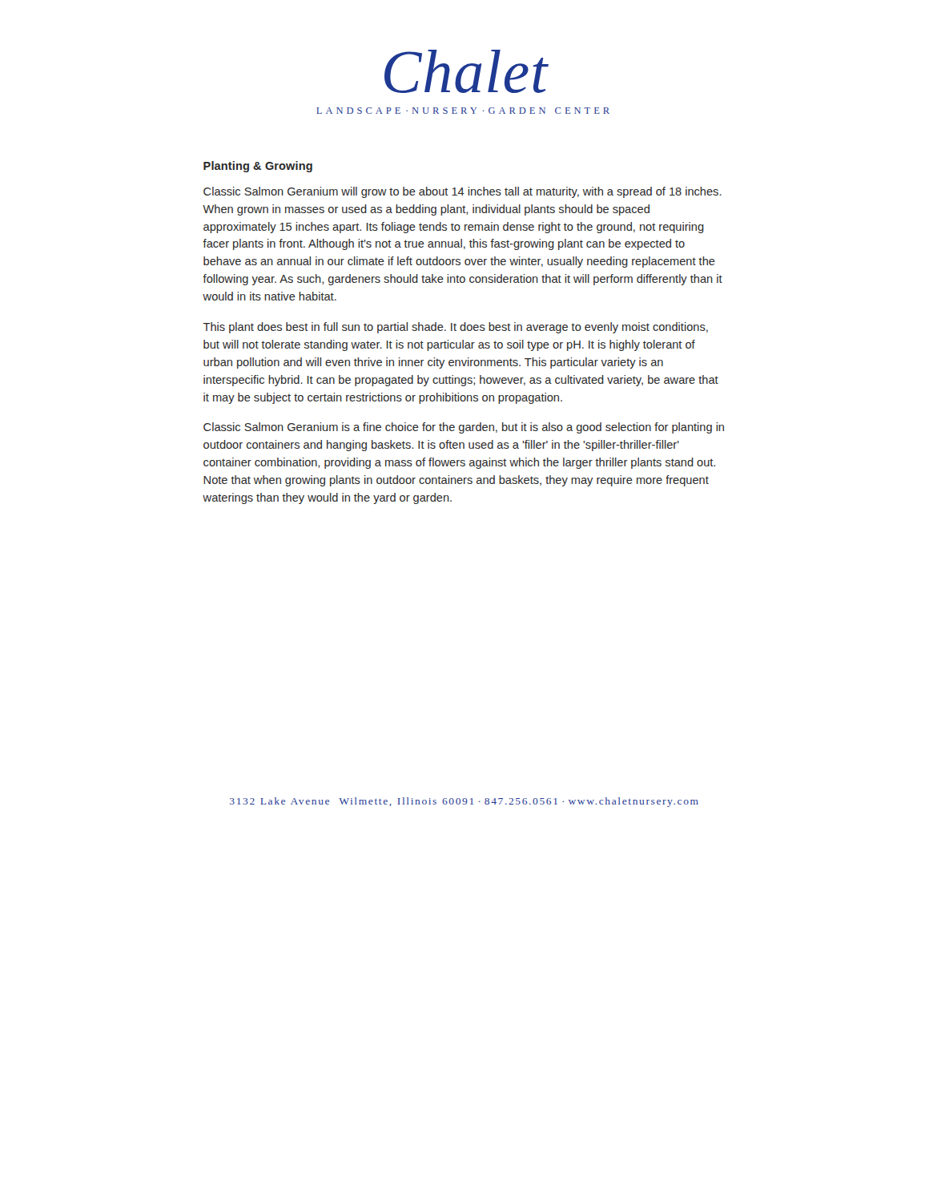Chalet
Landscape·Nursery·Garden Center
Planting & Growing
Classic Salmon Geranium will grow to be about 14 inches tall at maturity, with a spread of 18 inches. When grown in masses or used as a bedding plant, individual plants should be spaced approximately 15 inches apart. Its foliage tends to remain dense right to the ground, not requiring facer plants in front. Although it's not a true annual, this fast-growing plant can be expected to behave as an annual in our climate if left outdoors over the winter, usually needing replacement the following year. As such, gardeners should take into consideration that it will perform differently than it would in its native habitat.
This plant does best in full sun to partial shade. It does best in average to evenly moist conditions, but will not tolerate standing water. It is not particular as to soil type or pH. It is highly tolerant of urban pollution and will even thrive in inner city environments. This particular variety is an interspecific hybrid. It can be propagated by cuttings; however, as a cultivated variety, be aware that it may be subject to certain restrictions or prohibitions on propagation.
Classic Salmon Geranium is a fine choice for the garden, but it is also a good selection for planting in outdoor containers and hanging baskets. It is often used as a 'filler' in the 'spiller-thriller-filler' container combination, providing a mass of flowers against which the larger thriller plants stand out. Note that when growing plants in outdoor containers and baskets, they may require more frequent waterings than they would in the yard or garden.
3132 Lake Avenue Wilmette, Illinois 60091·847.256.0561·www.chaletnursery.com